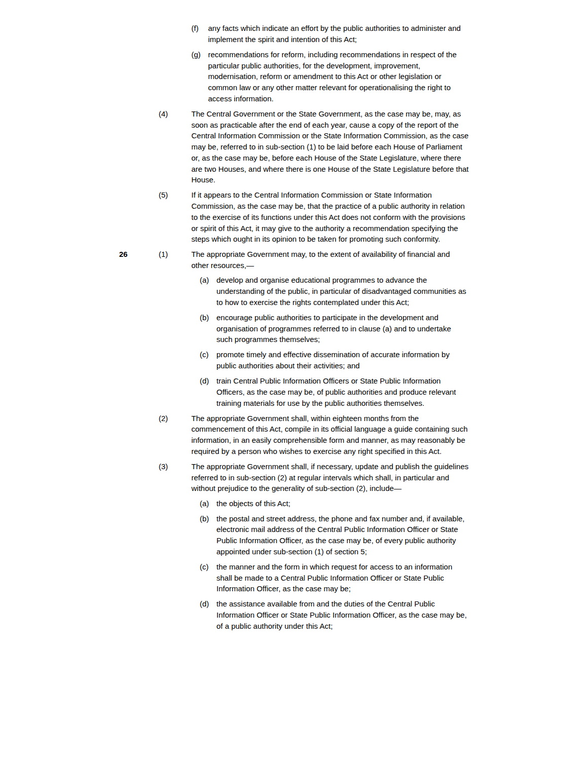(f) any facts which indicate an effort by the public authorities to administer and implement the spirit and intention of this Act;
(g) recommendations for reform, including recommendations in respect of the particular public authorities, for the development, improvement, modernisation, reform or amendment to this Act or other legislation or common law or any other matter relevant for operationalising the right to access information.
(4) The Central Government or the State Government, as the case may be, may, as soon as practicable after the end of each year, cause a copy of the report of the Central Information Commission or the State Information Commission, as the case may be, referred to in sub-section (1) to be laid before each House of Parliament or, as the case may be, before each House of the State Legislature, where there are two Houses, and where there is one House of the State Legislature before that House.
(5) If it appears to the Central Information Commission or State Information Commission, as the case may be, that the practice of a public authority in relation to the exercise of its functions under this Act does not conform with the provisions or spirit of this Act, it may give to the authority a recommendation specifying the steps which ought in its opinion to be taken for promoting such conformity.
26
(1) The appropriate Government may, to the extent of availability of financial and other resources,—
(a) develop and organise educational programmes to advance the understanding of the public, in particular of disadvantaged communities as to how to exercise the rights contemplated under this Act;
(b) encourage public authorities to participate in the development and organisation of programmes referred to in clause (a) and to undertake such programmes themselves;
(c) promote timely and effective dissemination of accurate information by public authorities about their activities; and
(d) train Central Public Information Officers or State Public Information Officers, as the case may be, of public authorities and produce relevant training materials for use by the public authorities themselves.
(2) The appropriate Government shall, within eighteen months from the commencement of this Act, compile in its official language a guide containing such information, in an easily comprehensible form and manner, as may reasonably be required by a person who wishes to exercise any right specified in this Act.
(3) The appropriate Government shall, if necessary, update and publish the guidelines referred to in sub-section (2) at regular intervals which shall, in particular and without prejudice to the generality of sub-section (2), include—
(a) the objects of this Act;
(b) the postal and street address, the phone and fax number and, if available, electronic mail address of the Central Public Information Officer or State Public Information Officer, as the case may be, of every public authority appointed under sub-section (1) of section 5;
(c) the manner and the form in which request for access to an information shall be made to a Central Public Information Officer or State Public Information Officer, as the case may be;
(d) the assistance available from and the duties of the Central Public Information Officer or State Public Information Officer, as the case may be, of a public authority under this Act;